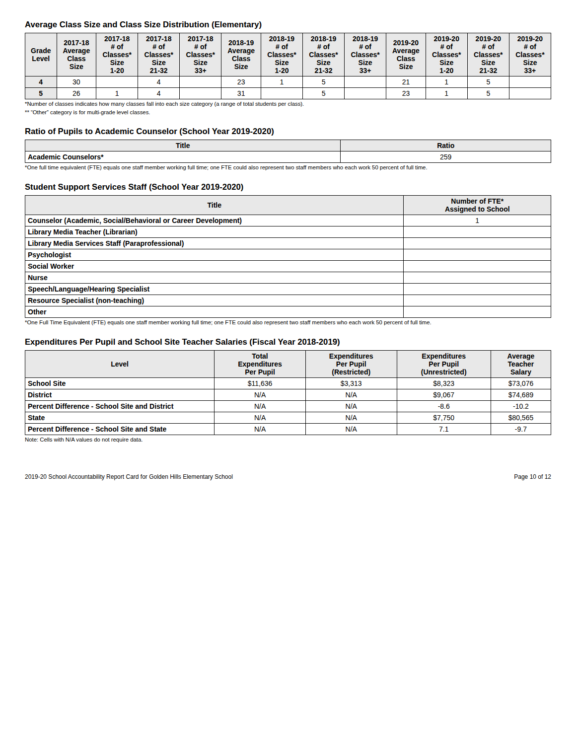Average Class Size and Class Size Distribution (Elementary)
| Grade Level | 2017-18 Average Class Size | 2017-18 # of Classes* Size 1-20 | 2017-18 # of Classes* Size 21-32 | 2017-18 # of Classes* Size 33+ | 2018-19 Average Class Size | 2018-19 # of Classes* Size 1-20 | 2018-19 # of Classes* Size 21-32 | 2018-19 # of Classes* Size 33+ | 2019-20 Average Class Size | 2019-20 # of Classes* Size 1-20 | 2019-20 # of Classes* Size 21-32 | 2019-20 # of Classes* Size 33+ |
| --- | --- | --- | --- | --- | --- | --- | --- | --- | --- | --- | --- | --- |
| 4 | 30 | | 4 | | 23 | 1 | 5 | | 21 | 1 | 5 | |
| 5 | 26 | 1 | 4 | | 31 | | 5 | | 23 | 1 | 5 | |
*Number of classes indicates how many classes fall into each size category (a range of total students per class).
** “Other” category is for multi-grade level classes.
Ratio of Pupils to Academic Counselor (School Year 2019-2020)
| Title | Ratio |
| --- | --- |
| Academic Counselors* | 259 |
*One full time equivalent (FTE) equals one staff member working full time; one FTE could also represent two staff members who each work 50 percent of full time.
Student Support Services Staff (School Year 2019-2020)
| Title | Number of FTE* Assigned to School |
| --- | --- |
| Counselor (Academic, Social/Behavioral or Career Development) | 1 |
| Library Media Teacher (Librarian) | |
| Library Media Services Staff (Paraprofessional) | |
| Psychologist | |
| Social Worker | |
| Nurse | |
| Speech/Language/Hearing Specialist | |
| Resource Specialist (non-teaching) | |
| Other | |
*One Full Time Equivalent (FTE) equals one staff member working full time; one FTE could also represent two staff members who each work 50 percent of full time.
Expenditures Per Pupil and School Site Teacher Salaries (Fiscal Year 2018-2019)
| Level | Total Expenditures Per Pupil | Expenditures Per Pupil (Restricted) | Expenditures Per Pupil (Unrestricted) | Average Teacher Salary |
| --- | --- | --- | --- | --- |
| School Site | $11,636 | $3,313 | $8,323 | $73,076 |
| District | N/A | N/A | $9,067 | $74,689 |
| Percent Difference - School Site and District | N/A | N/A | -8.6 | -10.2 |
| State | N/A | N/A | $7,750 | $80,565 |
| Percent Difference - School Site and State | N/A | N/A | 7.1 | -9.7 |
Note: Cells with N/A values do not require data.
2019-20 School Accountability Report Card for Golden Hills Elementary School Page 10 of 12